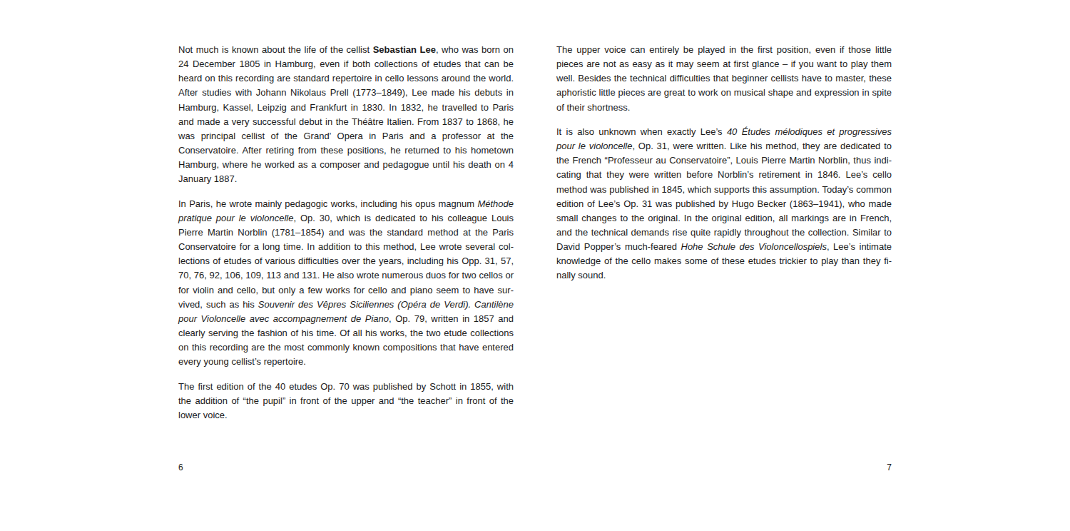Not much is known about the life of the cellist Sebastian Lee, who was born on 24 December 1805 in Hamburg, even if both collections of etudes that can be heard on this recording are standard repertoire in cello lessons around the world. After studies with Johann Nikolaus Prell (1773–1849), Lee made his debuts in Hamburg, Kassel, Leipzig and Frankfurt in 1830. In 1832, he travelled to Paris and made a very successful debut in the Théâtre Italien. From 1837 to 1868, he was principal cellist of the Grand’ Opera in Paris and a professor at the Conservatoire. After retiring from these positions, he returned to his hometown Hamburg, where he worked as a composer and pedagogue until his death on 4 January 1887.
In Paris, he wrote mainly pedagogic works, including his opus magnum Méthode pratique pour le violoncelle, Op. 30, which is dedicated to his colleague Louis Pierre Martin Norblin (1781–1854) and was the standard method at the Paris Conservatoire for a long time. In addition to this method, Lee wrote several collections of etudes of various difficulties over the years, including his Opp. 31, 57, 70, 76, 92, 106, 109, 113 and 131. He also wrote numerous duos for two cellos or for violin and cello, but only a few works for cello and piano seem to have survived, such as his Souvenir des Vêpres Siciliennes (Opéra de Verdi). Cantilène pour Violoncelle avec accompagnement de Piano, Op. 79, written in 1857 and clearly serving the fashion of his time. Of all his works, the two etude collections on this recording are the most commonly known compositions that have entered every young cellist’s repertoire.
The first edition of the 40 etudes Op. 70 was published by Schott in 1855, with the addition of “the pupil” in front of the upper and “the teacher” in front of the lower voice.
The upper voice can entirely be played in the first position, even if those little pieces are not as easy as it may seem at first glance – if you want to play them well. Besides the technical difficulties that beginner cellists have to master, these aphoristic little pieces are great to work on musical shape and expression in spite of their shortness.
It is also unknown when exactly Lee’s 40 Études mélodiques et progressives pour le violoncelle, Op. 31, were written. Like his method, they are dedicated to the French “Professeur au Conservatoire”, Louis Pierre Martin Norblin, thus indicating that they were written before Norblin’s retirement in 1846. Lee’s cello method was published in 1845, which supports this assumption. Today’s common edition of Lee’s Op. 31 was published by Hugo Becker (1863–1941), who made small changes to the original. In the original edition, all markings are in French, and the technical demands rise quite rapidly throughout the collection. Similar to David Popper’s much-feared Hohe Schule des Violoncellospiels, Lee’s intimate knowledge of the cello makes some of these etudes trickier to play than they finally sound.
6 7